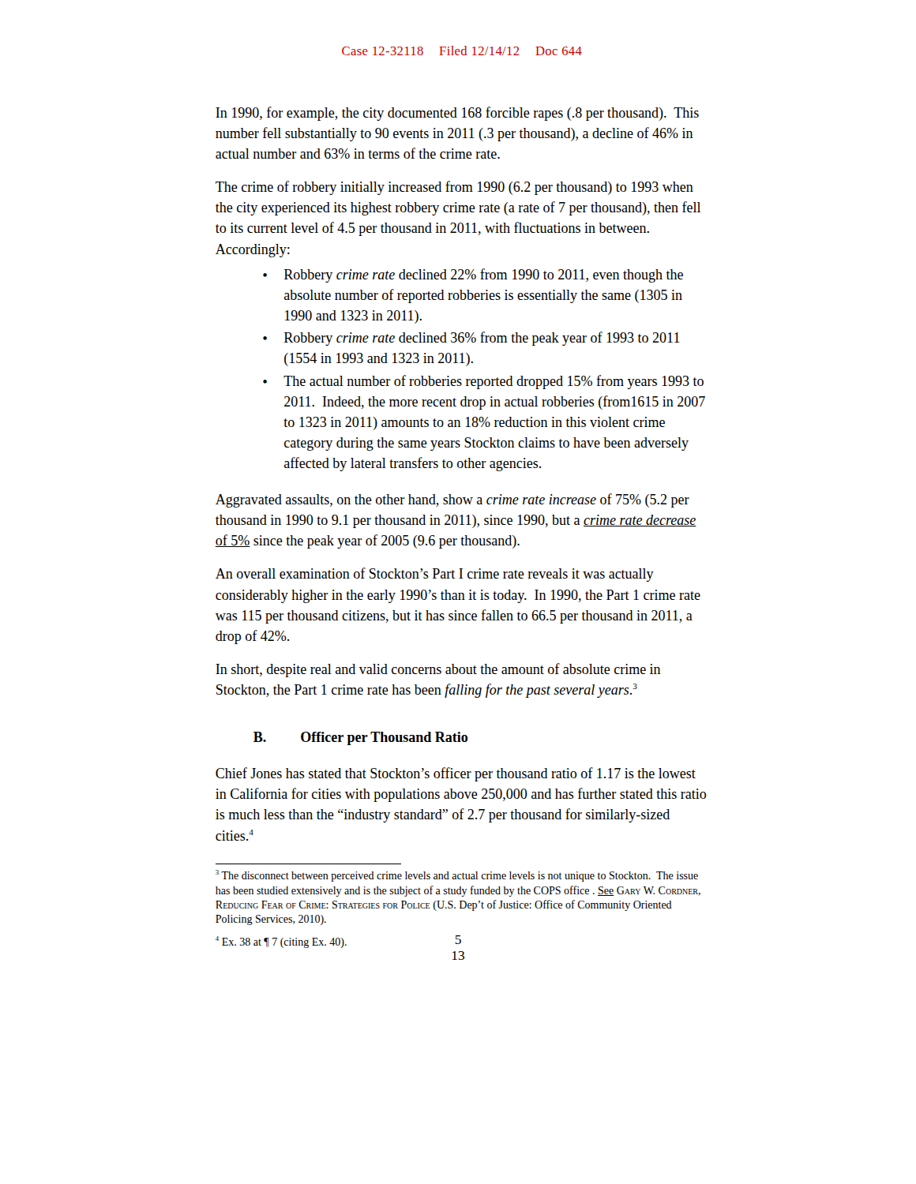Case 12-32118 Filed 12/14/12 Doc 644
In 1990, for example, the city documented 168 forcible rapes (.8 per thousand). This number fell substantially to 90 events in 2011 (.3 per thousand), a decline of 46% in actual number and 63% in terms of the crime rate.
The crime of robbery initially increased from 1990 (6.2 per thousand) to 1993 when the city experienced its highest robbery crime rate (a rate of 7 per thousand), then fell to its current level of 4.5 per thousand in 2011, with fluctuations in between. Accordingly:
Robbery crime rate declined 22% from 1990 to 2011, even though the absolute number of reported robberies is essentially the same (1305 in 1990 and 1323 in 2011).
Robbery crime rate declined 36% from the peak year of 1993 to 2011 (1554 in 1993 and 1323 in 2011).
The actual number of robberies reported dropped 15% from years 1993 to 2011. Indeed, the more recent drop in actual robberies (from1615 in 2007 to 1323 in 2011) amounts to an 18% reduction in this violent crime category during the same years Stockton claims to have been adversely affected by lateral transfers to other agencies.
Aggravated assaults, on the other hand, show a crime rate increase of 75% (5.2 per thousand in 1990 to 9.1 per thousand in 2011), since 1990, but a crime rate decrease of 5% since the peak year of 2005 (9.6 per thousand).
An overall examination of Stockton’s Part I crime rate reveals it was actually considerably higher in the early 1990’s than it is today. In 1990, the Part 1 crime rate was 115 per thousand citizens, but it has since fallen to 66.5 per thousand in 2011, a drop of 42%.
In short, despite real and valid concerns about the amount of absolute crime in Stockton, the Part 1 crime rate has been falling for the past several years.3
B. Officer per Thousand Ratio
Chief Jones has stated that Stockton’s officer per thousand ratio of 1.17 is the lowest in California for cities with populations above 250,000 and has further stated this ratio is much less than the “industry standard” of 2.7 per thousand for similarly-sized cities.4
3 The disconnect between perceived crime levels and actual crime levels is not unique to Stockton. The issue has been studied extensively and is the subject of a study funded by the COPS office . See Gary W. Cordner, Reducing Fear of Crime: Strategies for Police (U.S. Dep’t of Justice: Office of Community Oriented Policing Services, 2010).
4 Ex. 38 at ¶ 7 (citing Ex. 40).
5
13